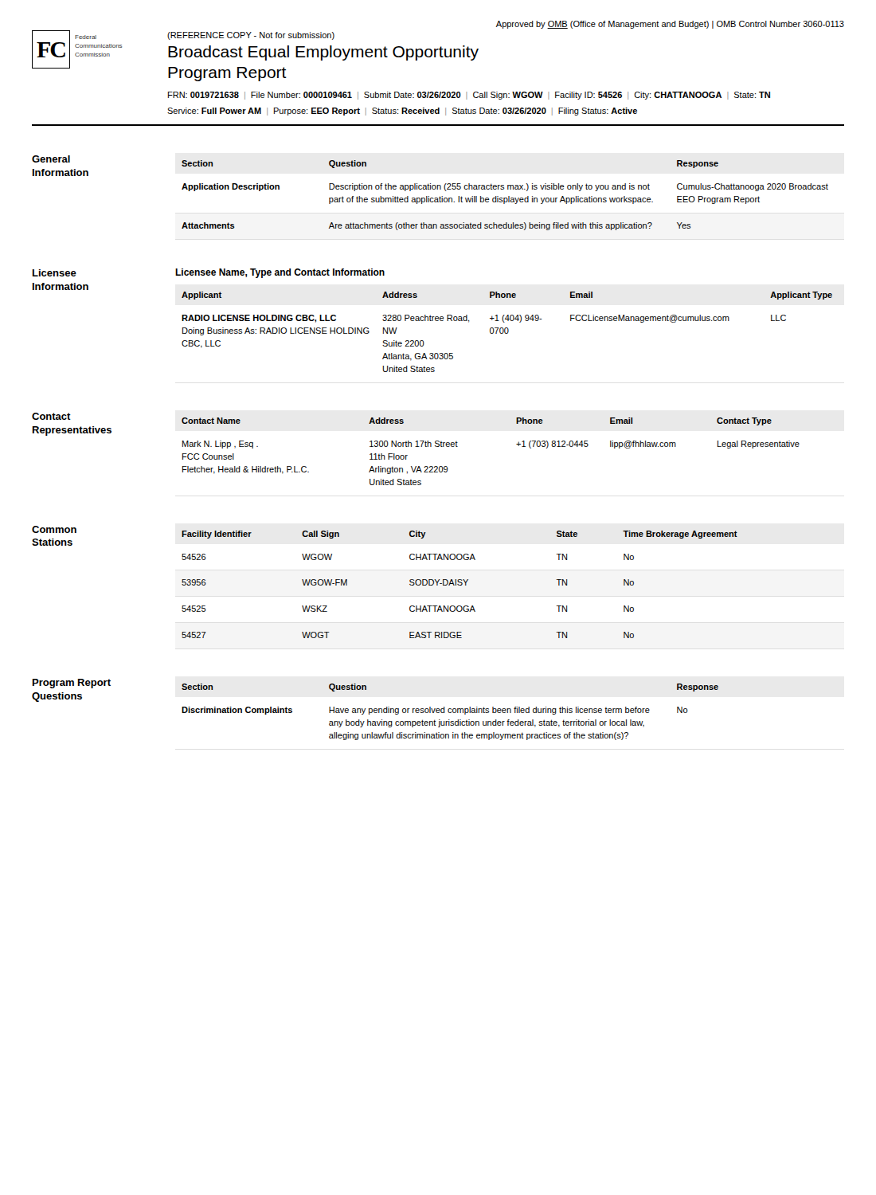Approved by OMB (Office of Management and Budget) | OMB Control Number 3060-0113
FC
Federal
Communications
Commission
(REFERENCE COPY - Not for submission)
Broadcast Equal Employment Opportunity
Program Report
FRN: 0019721638|File Number: 0000109461|Submit Date: 03/26/2020|Call Sign: WGOW|Facility ID: 54526|City: CHATTANOOGA|State: TN
Service: Full Power AM|Purpose: EEO Report|Status: Received|Status Date: 03/26/2020|Filing Status: Active
General
Information
| Section | Question | Response |
| --- | --- | --- |
| Application Description | Description of the application (255 characters max.) is visible only to you and is not part of the submitted application. It will be displayed in your Applications workspace. | Cumulus-Chattanooga 2020 Broadcast EEO Program Report |
| Attachments | Are attachments (other than associated schedules) being filed with this application? | Yes |
Licensee
Information
Licensee Name, Type and Contact Information
| Applicant | Address | Phone | Email | Applicant Type |
| --- | --- | --- | --- | --- |
| RADIO LICENSE HOLDING CBC, LLC Doing Business As: RADIO LICENSE HOLDING CBC, LLC | 3280 Peachtree Road, NW Suite 2200 Atlanta, GA 30305 United States | +1 (404) 949-0700 | FCCLicenseManagement@cumulus.com | LLC |
Contact
Representatives
| Contact Name | Address | Phone | Email | Contact Type |
| --- | --- | --- | --- | --- |
| Mark N. Lipp , Esq . FCC Counsel Fletcher, Heald & Hildreth, P.L.C. | 1300 North 17th Street 11th Floor Arlington , VA 22209 United States | +1 (703) 812-0445 | lipp@fhhlaw.com | Legal Representative |
Common
Stations
| Facility Identifier | Call Sign | City | State | Time Brokerage Agreement |
| --- | --- | --- | --- | --- |
| 54526 | WGOW | CHATTANOOGA | TN | No |
| 53956 | WGOW-FM | SODDY-DAISY | TN | No |
| 54525 | WSKZ | CHATTANOOGA | TN | No |
| 54527 | WOGT | EAST RIDGE | TN | No |
Program Report
Questions
| Section | Question | Response |
| --- | --- | --- |
| Discrimination Complaints | Have any pending or resolved complaints been filed during this license term before any body having competent jurisdiction under federal, state, territorial or local law, alleging unlawful discrimination in the employment practices of the station(s)? | No |